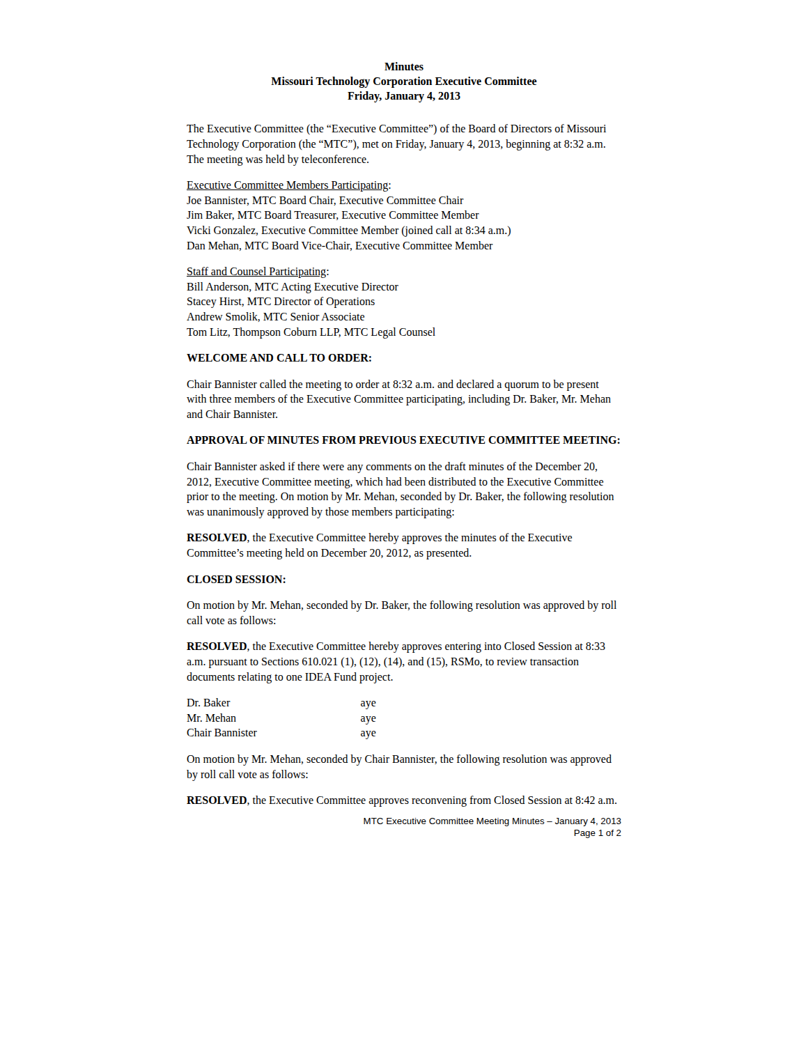Minutes
Missouri Technology Corporation Executive Committee
Friday, January 4, 2013
The Executive Committee (the “Executive Committee”) of the Board of Directors of Missouri Technology Corporation (the “MTC”), met on Friday, January 4, 2013, beginning at 8:32 a.m. The meeting was held by teleconference.
Executive Committee Members Participating:
Joe Bannister, MTC Board Chair, Executive Committee Chair
Jim Baker, MTC Board Treasurer, Executive Committee Member
Vicki Gonzalez, Executive Committee Member (joined call at 8:34 a.m.)
Dan Mehan, MTC Board Vice-Chair, Executive Committee Member
Staff and Counsel Participating:
Bill Anderson, MTC Acting Executive Director
Stacey Hirst, MTC Director of Operations
Andrew Smolik, MTC Senior Associate
Tom Litz, Thompson Coburn LLP, MTC Legal Counsel
Welcome and Call to Order:
Chair Bannister called the meeting to order at 8:32 a.m. and declared a quorum to be present with three members of the Executive Committee participating, including Dr. Baker, Mr. Mehan and Chair Bannister.
Approval of Minutes from Previous Executive Committee Meeting:
Chair Bannister asked if there were any comments on the draft minutes of the December 20, 2012, Executive Committee meeting, which had been distributed to the Executive Committee prior to the meeting. On motion by Mr. Mehan, seconded by Dr. Baker, the following resolution was unanimously approved by those members participating:
RESOLVED, the Executive Committee hereby approves the minutes of the Executive Committee’s meeting held on December 20, 2012, as presented.
Closed Session:
On motion by Mr. Mehan, seconded by Dr. Baker, the following resolution was approved by roll call vote as follows:
RESOLVED, the Executive Committee hereby approves entering into Closed Session at 8:33 a.m. pursuant to Sections 610.021 (1), (12), (14), and (15), RSMo, to review transaction documents relating to one IDEA Fund project.
| Dr. Baker | aye |
| Mr. Mehan | aye |
| Chair Bannister | aye |
On motion by Mr. Mehan, seconded by Chair Bannister, the following resolution was approved by roll call vote as follows:
RESOLVED, the Executive Committee approves reconvening from Closed Session at 8:42 a.m.
MTC Executive Committee Meeting Minutes – January 4, 2013
Page 1 of 2